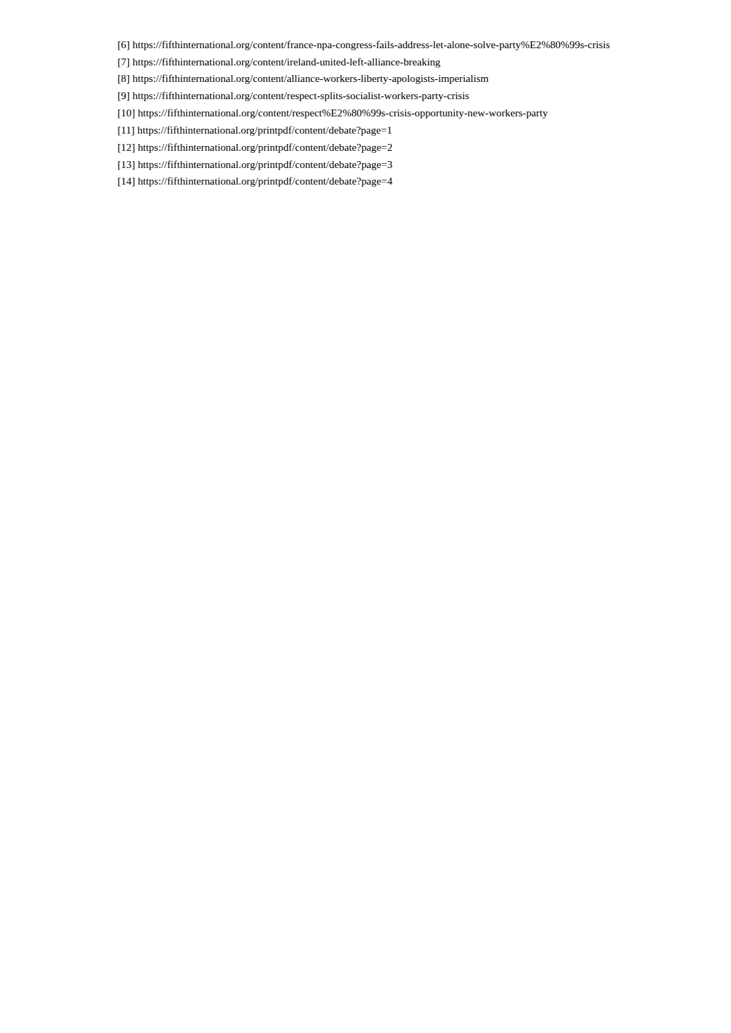[6] https://fifthinternational.org/content/france-npa-congress-fails-address-let-alone-solve-party%E2%80%99s-crisis
[7] https://fifthinternational.org/content/ireland-united-left-alliance-breaking
[8] https://fifthinternational.org/content/alliance-workers-liberty-apologists-imperialism
[9] https://fifthinternational.org/content/respect-splits-socialist-workers-party-crisis
[10] https://fifthinternational.org/content/respect%E2%80%99s-crisis-opportunity-new-workers-party
[11] https://fifthinternational.org/printpdf/content/debate?page=1
[12] https://fifthinternational.org/printpdf/content/debate?page=2
[13] https://fifthinternational.org/printpdf/content/debate?page=3
[14] https://fifthinternational.org/printpdf/content/debate?page=4